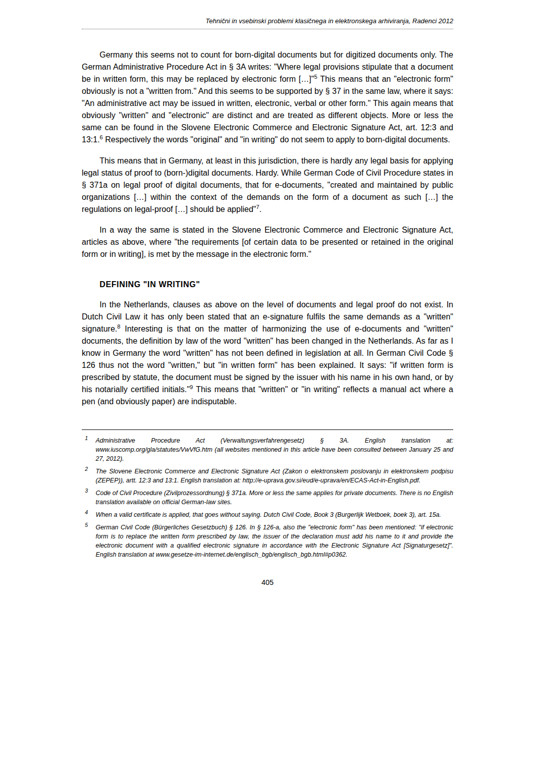Tehnični in vsebinski problemi klasičnega in elektronskega arhiviranja, Radenci 2012
Germany this seems not to count for born-digital documents but for digitized documents only. The German Administrative Procedure Act in § 3A writes: "Where legal provisions stipulate that a document be in written form, this may be replaced by electronic form […]"5 This means that an "electronic form" obviously is not a "written from." And this seems to be supported by § 37 in the same law, where it says: "An administrative act may be issued in written, electronic, verbal or other form." This again means that obviously "written" and "electronic" are distinct and are treated as different objects. More or less the same can be found in the Slovene Electronic Commerce and Electronic Signature Act, art. 12:3 and 13:1.6 Respectively the words "original" and "in writing" do not seem to apply to born-digital documents.
This means that in Germany, at least in this jurisdiction, there is hardly any legal basis for applying legal status of proof to (born-)digital documents. Hardy. While German Code of Civil Procedure states in § 371a on legal proof of digital documents, that for e-documents, "created and maintained by public organizations […] within the context of the demands on the form of a document as such […] the regulations on legal-proof […] should be applied"7.
In a way the same is stated in the Slovene Electronic Commerce and Electronic Signature Act, articles as above, where "the requirements [of certain data to be presented or retained in the original form or in writing], is met by the message in the electronic form."
DEFINING "IN WRITING"
In the Netherlands, clauses as above on the level of documents and legal proof do not exist. In Dutch Civil Law it has only been stated that an e-signature fulfils the same demands as a "written" signature.8 Interesting is that on the matter of harmonizing the use of e-documents and "written" documents, the definition by law of the word "written" has been changed in the Netherlands. As far as I know in Germany the word "written" has not been defined in legislation at all. In German Civil Code § 126 thus not the word "written," but "in written form" has been explained. It says: "if written form is prescribed by statute, the document must be signed by the issuer with his name in his own hand, or by his notarially certified initials."9 This means that "written" or "in writing" reflects a manual act where a pen (and obviously paper) are indisputable.
Administrative Procedure Act (Verwaltungsverfahrengesetz) § 3A. English translation at: www.iuscomp.org/gla/statutes/VwVfG.htm (all websites mentioned in this article have been consulted between January 25 and 27, 2012).
The Slovene Electronic Commerce and Electronic Signature Act (Zakon o elektronskem poslovanju in elektronskem podpisu (ZEPEP)), artt. 12:3 and 13:1. English translation at: http://e-uprava.gov.si/eud/e-uprava/en/ECAS-Act-in-English.pdf.
Code of Civil Procedure (Zivilprozessordnung) § 371a. More or less the same applies for private documents. There is no English translation available on official German-law sites.
When a valid certificate is applied, that goes without saying. Dutch Civil Code, Book 3 (Burgerlijk Wetboek, boek 3), art. 15a.
German Civil Code (Bürgerliches Gesetzbuch) § 126. In § 126-a, also the "electronic form" has been mentioned: "if electronic form is to replace the written form prescribed by law, the issuer of the declaration must add his name to it and provide the electronic document with a qualified electronic signature in accordance with the Electronic Signature Act [Signaturgesetz]". English translation at www.gesetze-im-internet.de/englisch_bgb/englisch_bgb.html#p0362.
405